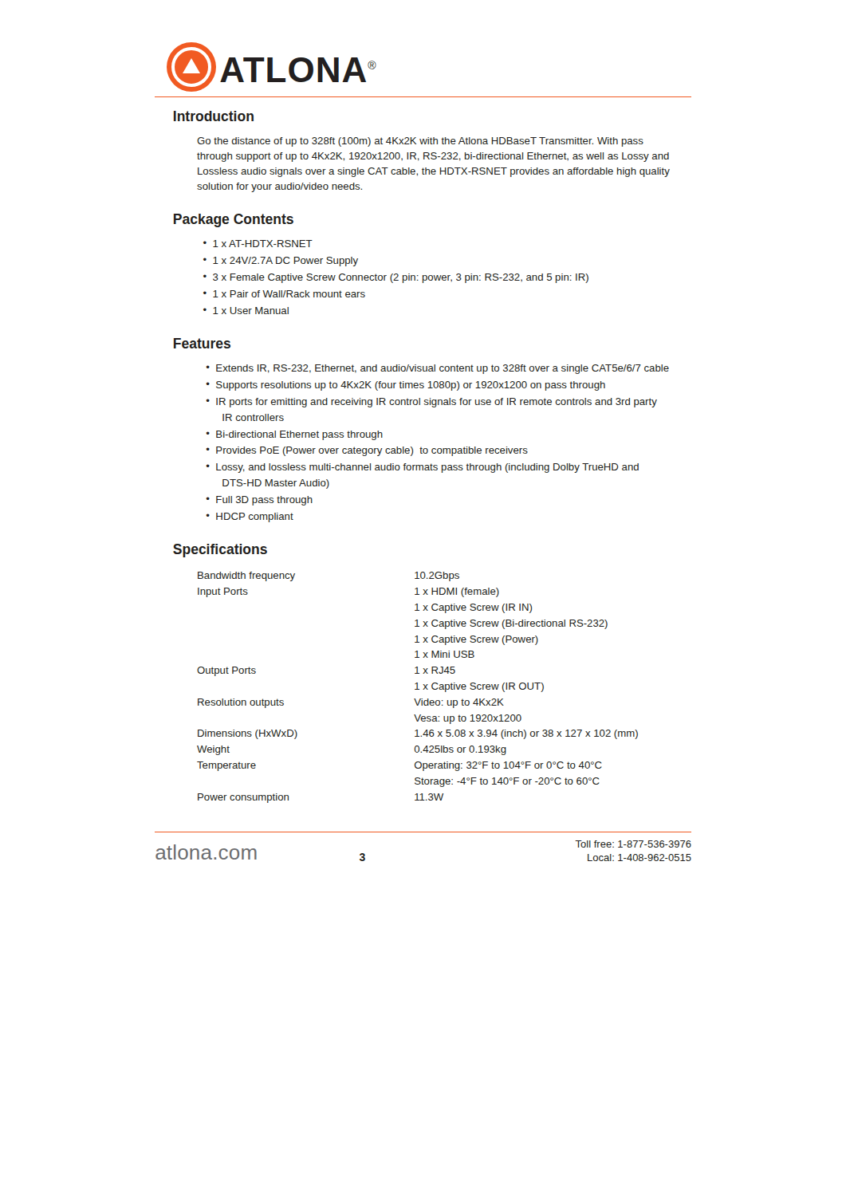ATLONA®
Introduction
Go the distance of up to 328ft (100m) at 4Kx2K with the Atlona HDBaseT Transmitter. With pass through support of up to 4Kx2K, 1920x1200, IR, RS-232, bi-directional Ethernet, as well as Lossy and Lossless audio signals over a single CAT cable, the HDTX-RSNET provides an affordable high quality solution for your audio/video needs.
Package Contents
1 x AT-HDTX-RSNET
1 x 24V/2.7A DC Power Supply
3 x Female Captive Screw Connector (2 pin: power, 3 pin: RS-232, and 5 pin: IR)
1 x Pair of Wall/Rack mount ears
1 x User Manual
Features
Extends IR, RS-232, Ethernet, and audio/visual content up to 328ft over a single CAT5e/6/7 cable
Supports resolutions up to 4Kx2K (four times 1080p) or 1920x1200 on pass through
IR ports for emitting and receiving IR control signals for use of IR remote controls and 3rd partyIR controllers
Bi-directional Ethernet pass through
Provides PoE (Power over category cable) to compatible receivers
Lossy, and lossless multi-channel audio formats pass through (including Dolby TrueHD andDTS-HD Master Audio)
Full 3D pass through
HDCP compliant
Specifications
| Bandwidth frequency | 10.2Gbps |
| Input Ports | 1 x HDMI (female) |
| | 1 x Captive Screw (IR IN) |
| | 1 x Captive Screw (Bi-directional RS-232) |
| | 1 x Captive Screw (Power) |
| | 1 x Mini USB |
| Output Ports | 1 x RJ45 |
| | 1 x Captive Screw (IR OUT) |
| Resolution outputs | Video: up to 4Kx2K |
| | Vesa: up to 1920x1200 |
| Dimensions (HxWxD) | 1.46 x 5.08 x 3.94 (inch) or 38 x 127 x 102 (mm) |
| Weight | 0.425lbs or 0.193kg |
| Temperature | Operating: 32°F to 104°F or 0°C to 40°C |
| | Storage: -4°F to 140°F or -20°C to 60°C |
| Power consumption | 11.3W |
atlona.com
3
Toll free: 1-877-536-3976
Local: 1-408-962-0515